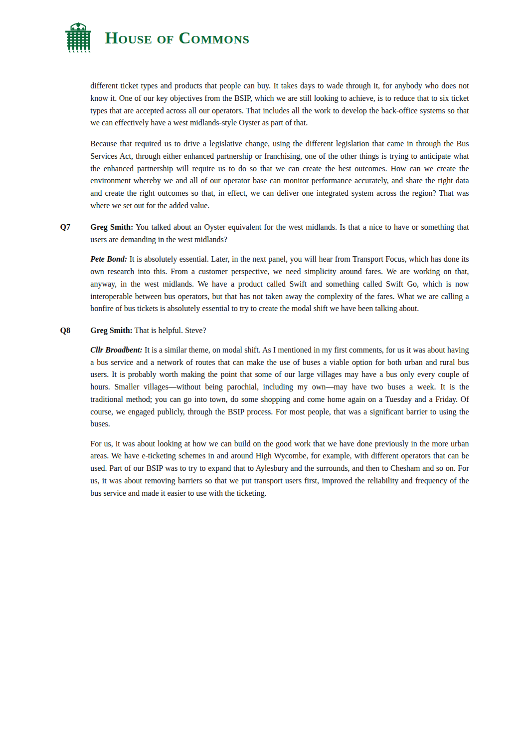House of Commons
different ticket types and products that people can buy. It takes days to wade through it, for anybody who does not know it. One of our key objectives from the BSIP, which we are still looking to achieve, is to reduce that to six ticket types that are accepted across all our operators. That includes all the work to develop the back-office systems so that we can effectively have a west midlands-style Oyster as part of that.
Because that required us to drive a legislative change, using the different legislation that came in through the Bus Services Act, through either enhanced partnership or franchising, one of the other things is trying to anticipate what the enhanced partnership will require us to do so that we can create the best outcomes. How can we create the environment whereby we and all of our operator base can monitor performance accurately, and share the right data and create the right outcomes so that, in effect, we can deliver one integrated system across the region? That was where we set out for the added value.
Q7
Greg Smith: You talked about an Oyster equivalent for the west midlands. Is that a nice to have or something that users are demanding in the west midlands?
Pete Bond: It is absolutely essential. Later, in the next panel, you will hear from Transport Focus, which has done its own research into this. From a customer perspective, we need simplicity around fares. We are working on that, anyway, in the west midlands. We have a product called Swift and something called Swift Go, which is now interoperable between bus operators, but that has not taken away the complexity of the fares. What we are calling a bonfire of bus tickets is absolutely essential to try to create the modal shift we have been talking about.
Q8
Greg Smith: That is helpful. Steve?
Cllr Broadbent: It is a similar theme, on modal shift. As I mentioned in my first comments, for us it was about having a bus service and a network of routes that can make the use of buses a viable option for both urban and rural bus users. It is probably worth making the point that some of our large villages may have a bus only every couple of hours. Smaller villages—without being parochial, including my own—may have two buses a week. It is the traditional method; you can go into town, do some shopping and come home again on a Tuesday and a Friday. Of course, we engaged publicly, through the BSIP process. For most people, that was a significant barrier to using the buses.
For us, it was about looking at how we can build on the good work that we have done previously in the more urban areas. We have e-ticketing schemes in and around High Wycombe, for example, with different operators that can be used. Part of our BSIP was to try to expand that to Aylesbury and the surrounds, and then to Chesham and so on. For us, it was about removing barriers so that we put transport users first, improved the reliability and frequency of the bus service and made it easier to use with the ticketing.